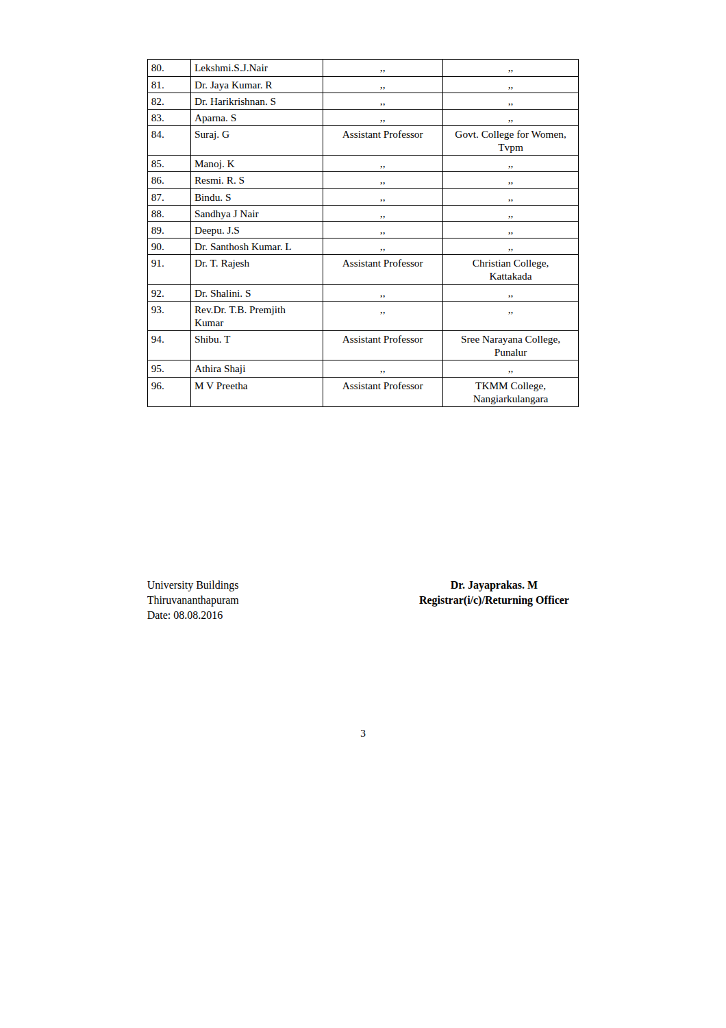| 80. | Lekshmi.S.J.Nair | ,, | ,, |
| 81. | Dr. Jaya Kumar. R | ,, | ,, |
| 82. | Dr. Harikrishnan. S | ,, | ,, |
| 83. | Aparna. S | ,, | ,, |
| 84. | Suraj. G | Assistant Professor | Govt. College for Women, Tvpm |
| 85. | Manoj. K | ,, | ,, |
| 86. | Resmi. R. S | ,, | ,, |
| 87. | Bindu. S | ,, | ,, |
| 88. | Sandhya J Nair | ,, | ,, |
| 89. | Deepu. J.S | ,, | ,, |
| 90. | Dr. Santhosh Kumar. L | ,, | ,, |
| 91. | Dr. T. Rajesh | Assistant Professor | Christian College, Kattakada |
| 92. | Dr. Shalini. S | ,, | ,, |
| 93. | Rev.Dr. T.B. Premjith Kumar | ,, | ,, |
| 94. | Shibu. T | Assistant Professor | Sree Narayana College, Punalur |
| 95. | Athira Shaji | ,, | ,, |
| 96. | M V Preetha | Assistant Professor | TKMM College, Nangiarkulangara |
University Buildings
Thiruvananthapuram
Date: 08.08.2016
Dr. Jayaprakas. M
Registrar(i/c)/Returning Officer
3